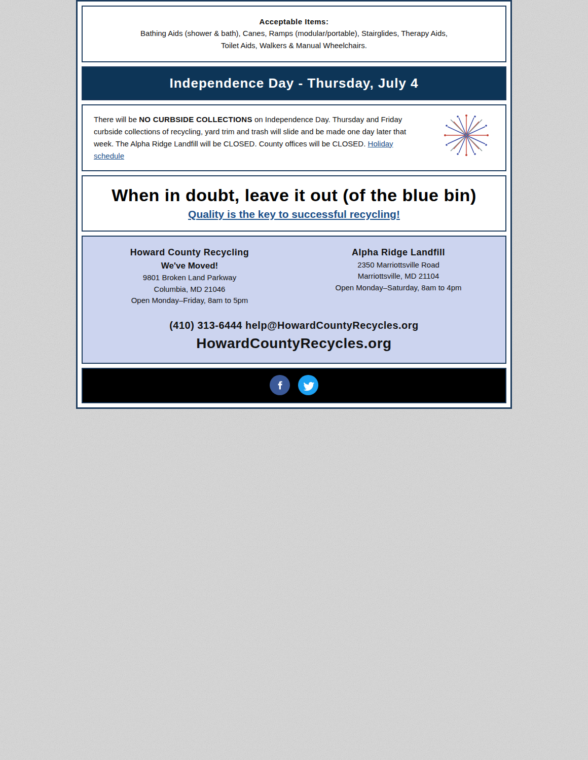Acceptable Items:
Bathing Aids (shower & bath), Canes, Ramps (modular/portable), Stairglides, Therapy Aids,
Toilet Aids, Walkers & Manual Wheelchairs.
Independence Day - Thursday, July 4
There will be NO CURBSIDE COLLECTIONS on Independence Day. Thursday and Friday curbside collections of recycling, yard trim and trash will slide and be made one day later that week. The Alpha Ridge Landfill will be CLOSED. County offices will be CLOSED. Holiday schedule
When in doubt, leave it out (of the blue bin)
Quality is the key to successful recycling!
Howard County Recycling
We've Moved!
9801 Broken Land Parkway
Columbia, MD 21046
Open Monday–Friday, 8am to 5pm
Alpha Ridge Landfill
2350 Marriottsville Road
Marriottsville, MD 21104
Open Monday–Saturday, 8am to 4pm
(410) 313-6444 help@HowardCountyRecycles.org
HowardCountyRecycles.org